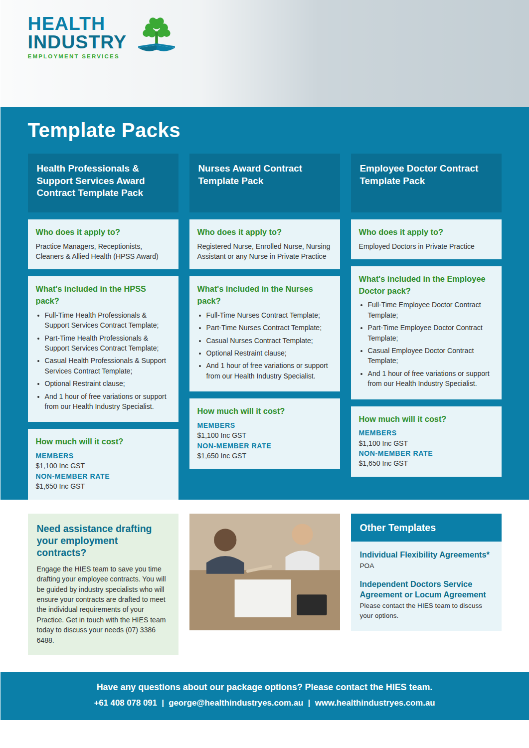HEALTH INDUSTRY EMPLOYMENT SERVICES
Template Packs
Health Professionals & Support Services Award Contract Template Pack
Who does it apply to?
Practice Managers, Receptionists, Cleaners & Allied Health (HPSS Award)
What's included in the HPSS pack?
Full-Time Health Professionals & Support Services Contract Template;
Part-Time Health Professionals & Support Services Contract Template;
Casual Health Professionals & Support Services Contract Template;
Optional Restraint clause;
And 1 hour of free variations or support from our Health Industry Specialist.
How much will it cost?
MEMBERS
$1,100 Inc GST
NON-MEMBER RATE
$1,650 Inc GST
Nurses Award Contract Template Pack
Who does it apply to?
Registered Nurse, Enrolled Nurse, Nursing Assistant or any Nurse in Private Practice
What's included in the Nurses pack?
Full-Time Nurses Contract Template;
Part-Time Nurses Contract Template;
Casual Nurses Contract Template;
Optional Restraint clause;
And 1 hour of free variations or support from our Health Industry Specialist.
How much will it cost?
MEMBERS
$1,100 Inc GST
NON-MEMBER RATE
$1,650 Inc GST
Employee Doctor Contract Template Pack
Who does it apply to?
Employed Doctors in Private Practice
What's included in the Employee Doctor pack?
Full-Time Employee Doctor Contract Template;
Part-Time Employee Doctor Contract Template;
Casual Employee Doctor Contract Template;
And 1 hour of free variations or support from our Health Industry Specialist.
How much will it cost?
MEMBERS
$1,100 Inc GST
NON-MEMBER RATE
$1,650 Inc GST
Need assistance drafting your employment contracts?
Engage the HIES team to save you time drafting your employee contracts. You will be guided by industry specialists who will ensure your contracts are drafted to meet the individual requirements of your Practice. Get in touch with the HIES team today to discuss your needs (07) 3386 6488.
Other Templates
Individual Flexibility Agreements*
POA
Independent Doctors Service Agreement or Locum Agreement
Please contact the HIES team to discuss your options.
Have any questions about our package options? Please contact the HIES team.
+61 408 078 091 | george@healthindustryes.com.au | www.healthindustryes.com.au